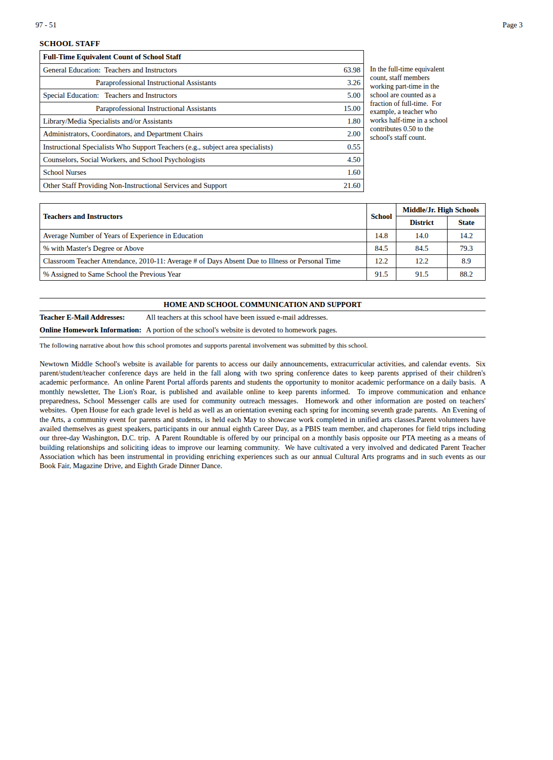97 - 51
Page 3
SCHOOL STAFF
| Full-Time Equivalent Count of School Staff |
| General Education: Teachers and Instructors | 63.98 |
| Paraprofessional Instructional Assistants | 3.26 |
| Special Education: Teachers and Instructors | 5.00 |
| Paraprofessional Instructional Assistants | 15.00 |
| Library/Media Specialists and/or Assistants | 1.80 |
| Administrators, Coordinators, and Department Chairs | 2.00 |
| Instructional Specialists Who Support Teachers (e.g., subject area specialists) | 0.55 |
| Counselors, Social Workers, and School Psychologists | 4.50 |
| School Nurses | 1.60 |
| Other Staff Providing Non-Instructional Services and Support | 21.60 |
In the full-time equivalent count, staff members working part-time in the school are counted as a fraction of full-time. For example, a teacher who works half-time in a school contributes 0.50 to the school's staff count.
| Teachers and Instructors | School | Middle/Jr. High Schools |
| --- | --- | --- |
| District | State |
| Average Number of Years of Experience in Education | 14.8 | 14.0 | 14.2 |
| % with Master's Degree or Above | 84.5 | 84.5 | 79.3 |
| Classroom Teacher Attendance, 2010-11: Average # of Days Absent Due to Illness or Personal Time | 12.2 | 12.2 | 8.9 |
| % Assigned to Same School the Previous Year | 91.5 | 91.5 | 88.2 |
HOME AND SCHOOL COMMUNICATION AND SUPPORT
| Teacher E-Mail Addresses: | All teachers at this school have been issued e-mail addresses. |
| Online Homework Information: | A portion of the school's website is devoted to homework pages. |
The following narrative about how this school promotes and supports parental involvement was submitted by this school.
Newtown Middle School's website is available for parents to access our daily announcements, extracurricular activities, and calendar events. Six parent/student/teacher conference days are held in the fall along with two spring conference dates to keep parents apprised of their children's academic performance. An online Parent Portal affords parents and students the opportunity to monitor academic performance on a daily basis. A monthly newsletter, The Lion's Roar, is published and available online to keep parents informed. To improve communication and enhance preparedness, School Messenger calls are used for community outreach messages. Homework and other information are posted on teachers' websites. Open House for each grade level is held as well as an orientation evening each spring for incoming seventh grade parents. An Evening of the Arts, a community event for parents and students, is held each May to showcase work completed in unified arts classes.Parent volunteers have availed themselves as guest speakers, participants in our annual eighth Career Day, as a PBIS team member, and chaperones for field trips including our three-day Washington, D.C. trip. A Parent Roundtable is offered by our principal on a monthly basis opposite our PTA meeting as a means of building relationships and soliciting ideas to improve our learning community. We have cultivated a very involved and dedicated Parent Teacher Association which has been instrumental in providing enriching experiences such as our annual Cultural Arts programs and in such events as our Book Fair, Magazine Drive, and Eighth Grade Dinner Dance.